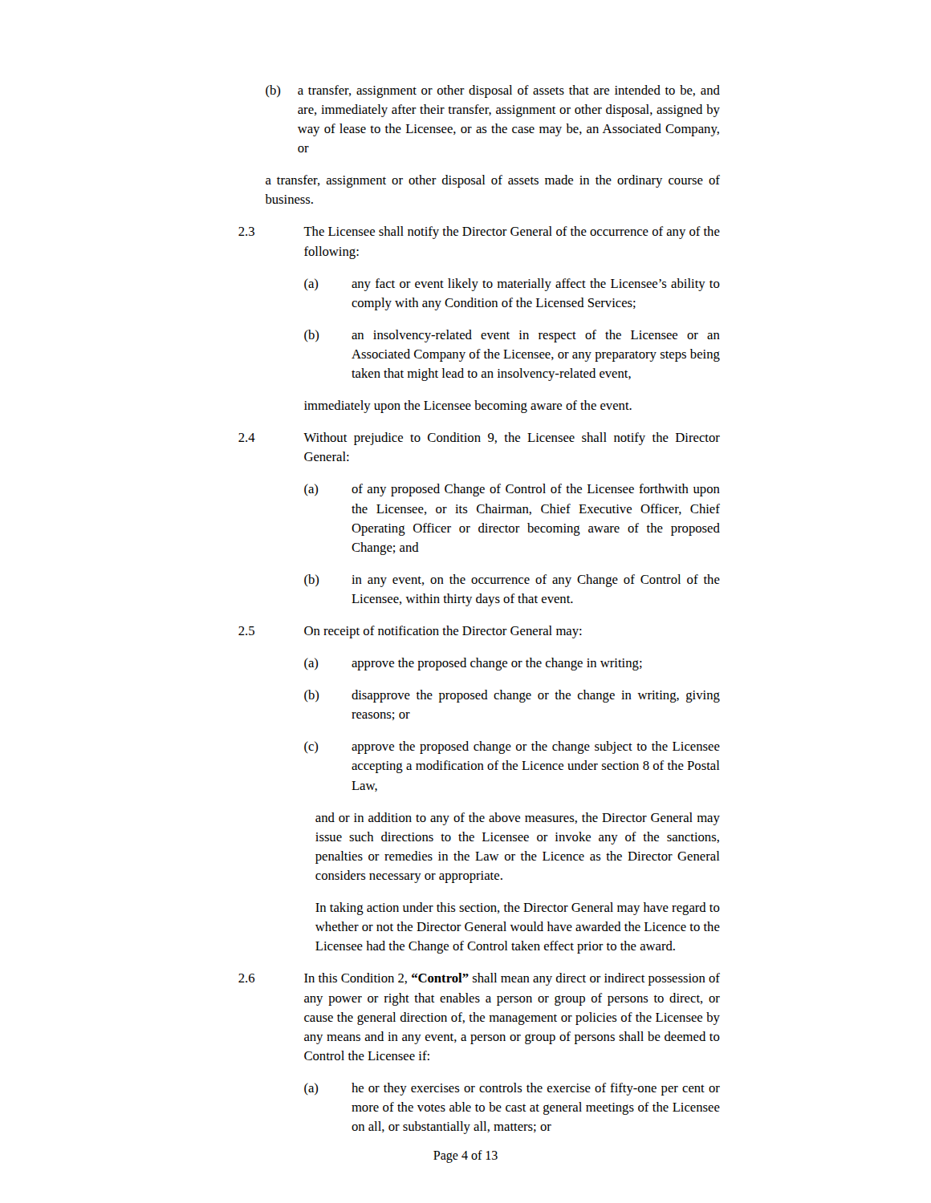(b)
a transfer, assignment or other disposal of assets that are intended to be, and are, immediately after their transfer, assignment or other disposal, assigned by way of lease to the Licensee, or as the case may be, an Associated Company, or
a transfer, assignment or other disposal of assets made in the ordinary course of business.
2.3
The Licensee shall notify the Director General of the occurrence of any of the following:
(a)
any fact or event likely to materially affect the Licensee’s ability to comply with any Condition of the Licensed Services;
(b)
an insolvency-related event in respect of the Licensee or an Associated Company of the Licensee, or any preparatory steps being taken that might lead to an insolvency-related event,
immediately upon the Licensee becoming aware of the event.
2.4
Without prejudice to Condition 9, the Licensee shall notify the Director General:
(a)
of any proposed Change of Control of the Licensee forthwith upon the Licensee, or its Chairman, Chief Executive Officer, Chief Operating Officer or director becoming aware of the proposed Change; and
(b)
in any event, on the occurrence of any Change of Control of the Licensee, within thirty days of that event.
2.5
On receipt of notification the Director General may:
(a)
approve the proposed change or the change in writing;
(b)
disapprove the proposed change or the change in writing, giving reasons; or
(c)
approve the proposed change or the change subject to the Licensee accepting a modification of the Licence under section 8 of the Postal Law,
and or in addition to any of the above measures, the Director General may issue such directions to the Licensee or invoke any of the sanctions, penalties or remedies in the Law or the Licence as the Director General considers necessary or appropriate.
In taking action under this section, the Director General may have regard to whether or not the Director General would have awarded the Licence to the Licensee had the Change of Control taken effect prior to the award.
2.6
In this Condition 2, “Control” shall mean any direct or indirect possession of any power or right that enables a person or group of persons to direct, or cause the general direction of, the management or policies of the Licensee by any means and in any event, a person or group of persons shall be deemed to Control the Licensee if:
(a)
he or they exercises or controls the exercise of fifty-one per cent or more of the votes able to be cast at general meetings of the Licensee on all, or substantially all, matters; or
Page 4 of 13